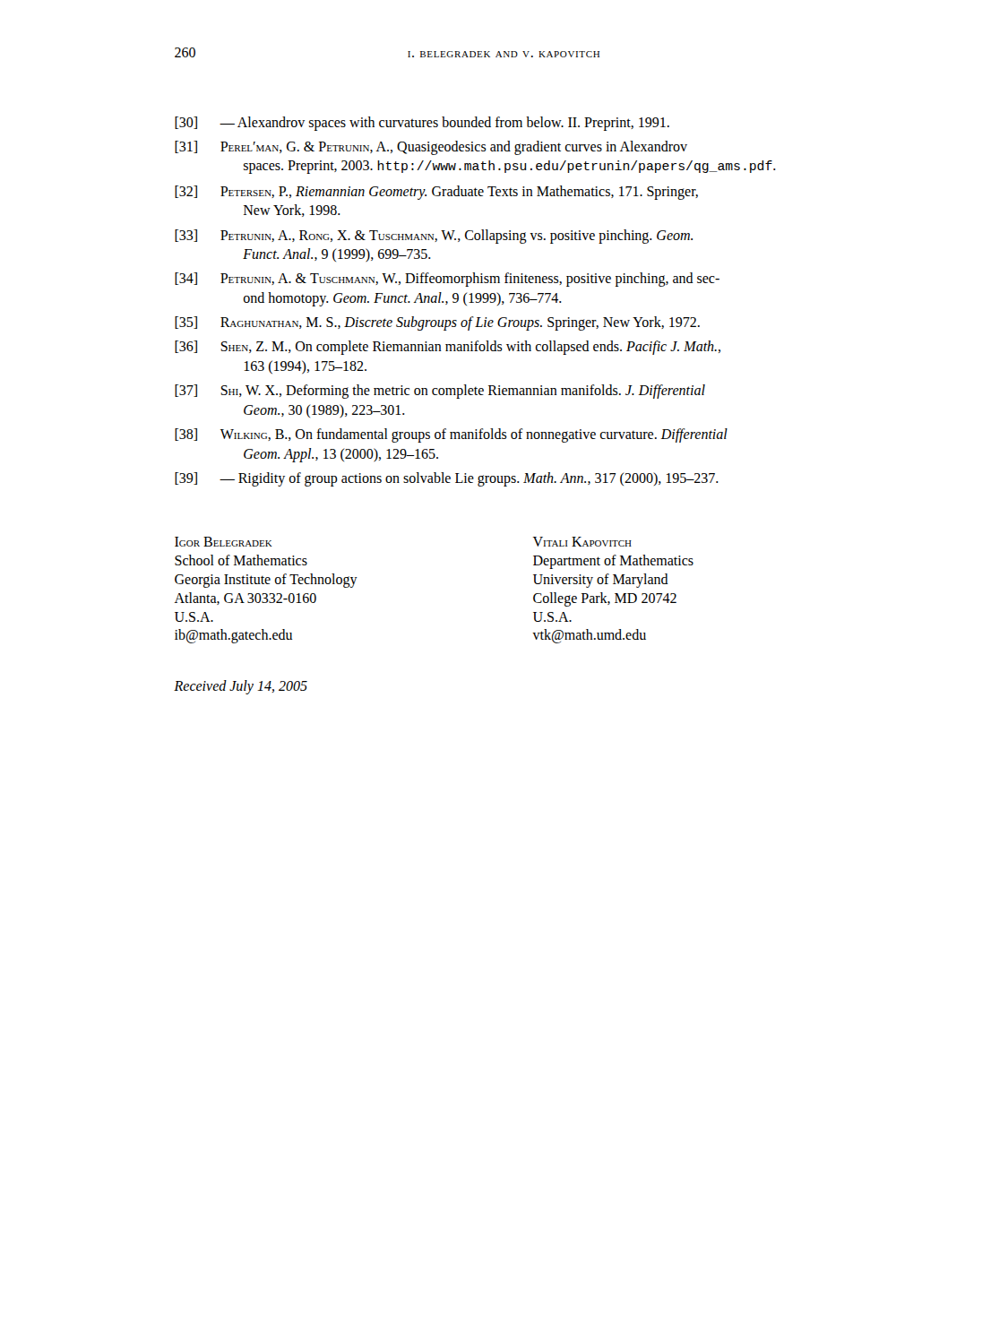260 i. belegradek and v. kapovitch 260
[30] — Alexandrov spaces with curvatures bounded from below. II. Preprint, 1991.
[31] Perel′man, G. & Petrunin, A., Quasigeodesics and gradient curves in Alexandrov spaces. Preprint, 2003. http://www.math.psu.edu/petrunin/papers/qg_ams.pdf.
[32] Petersen, P., Riemannian Geometry. Graduate Texts in Mathematics, 171. Springer, New York, 1998.
[33] Petrunin, A., Rong, X. & Tuschmann, W., Collapsing vs. positive pinching. Geom. Funct. Anal., 9 (1999), 699–735.
[34] Petrunin, A. & Tuschmann, W., Diffeomorphism finiteness, positive pinching, and sec- ond homotopy. Geom. Funct. Anal., 9 (1999), 736–774.
[35] Raghunathan, M. S., Discrete Subgroups of Lie Groups. Springer, New York, 1972.
[36] Shen, Z. M., On complete Riemannian manifolds with collapsed ends. Pacific J. Math., 163 (1994), 175–182.
[37] Shi, W. X., Deforming the metric on complete Riemannian manifolds. J. Differential Geom., 30 (1989), 223–301.
[38] Wilking, B., On fundamental groups of manifolds of nonnegative curvature. Differential Geom. Appl., 13 (2000), 129–165.
[39] — Rigidity of group actions on solvable Lie groups. Math. Ann., 317 (2000), 195–237.
Igor Belegradek
School of Mathematics
Georgia Institute of Technology
Atlanta, GA 30332-0160
U.S.A.
ib@math.gatech.edu
Vitali Kapovitch
Department of Mathematics
University of Maryland
College Park, MD 20742
U.S.A.
vtk@math.umd.edu
Received July 14, 2005